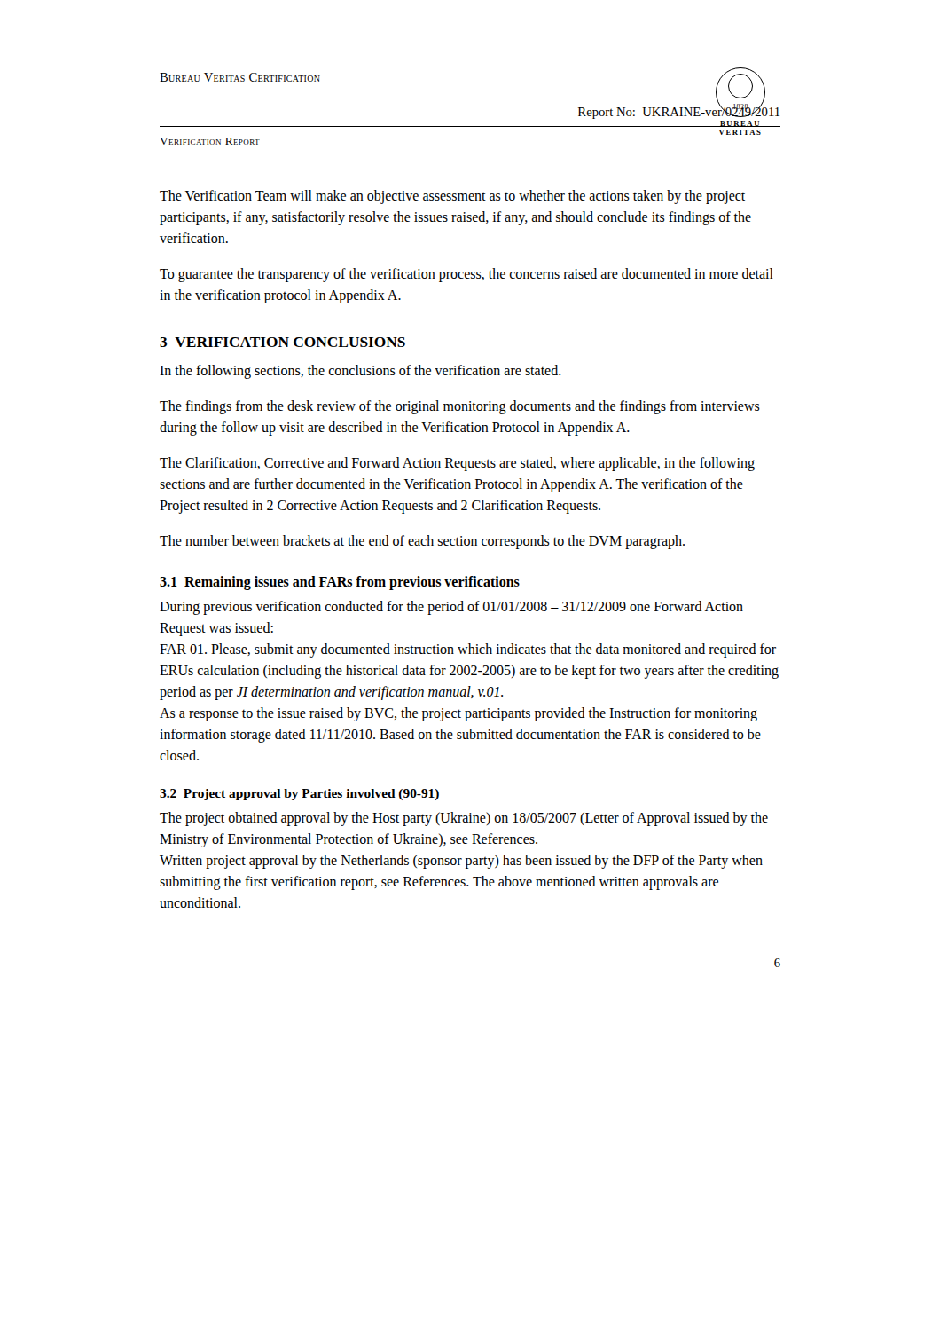Bureau Veritas Certification
Report No: UKRAINE-ver/0249/2011
Verification Report
BUREAU
VERITAS
The Verification Team will make an objective assessment as to whether the actions taken by the project participants, if any, satisfactorily resolve the issues raised, if any, and should conclude its findings of the verification.
To guarantee the transparency of the verification process, the concerns raised are documented in more detail in the verification protocol in Appendix A.
3 VERIFICATION CONCLUSIONS
In the following sections, the conclusions of the verification are stated.
The findings from the desk review of the original monitoring documents and the findings from interviews during the follow up visit are described in the Verification Protocol in Appendix A.
The Clarification, Corrective and Forward Action Requests are stated, where applicable, in the following sections and are further documented in the Verification Protocol in Appendix A. The verification of the Project resulted in 2 Corrective Action Requests and 2 Clarification Requests.
The number between brackets at the end of each section corresponds to the DVM paragraph.
3.1 Remaining issues and FARs from previous verifications
During previous verification conducted for the period of 01/01/2008 – 31/12/2009 one Forward Action Request was issued:
FAR 01. Please, submit any documented instruction which indicates that the data monitored and required for ERUs calculation (including the historical data for 2002-2005) are to be kept for two years after the crediting period as per JI determination and verification manual, v.01.
As a response to the issue raised by BVC, the project participants provided the Instruction for monitoring information storage dated 11/11/2010. Based on the submitted documentation the FAR is considered to be closed.
3.2 Project approval by Parties involved (90-91)
The project obtained approval by the Host party (Ukraine) on 18/05/2007 (Letter of Approval issued by the Ministry of Environmental Protection of Ukraine), see References.
Written project approval by the Netherlands (sponsor party) has been issued by the DFP of the Party when submitting the first verification report, see References. The above mentioned written approvals are unconditional.
6